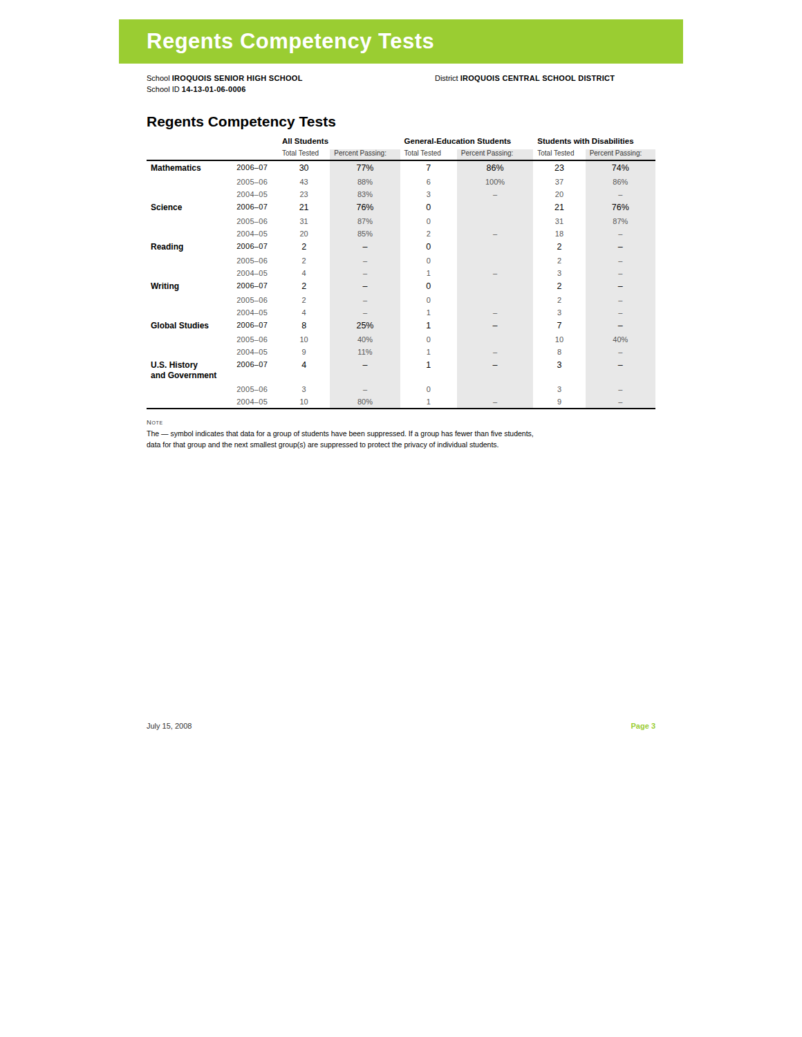Regents Competency Tests
School IROQUOIS SENIOR HIGH SCHOOL District IROQUOIS CENTRAL SCHOOL DISTRICT
School ID 14-13-01-06-0006
Regents Competency Tests
| | | All Students | General-Education Students | Students with Disabilities |
| --- | --- | --- | --- | --- |
| | | Total Tested | Percent Passing: | Total Tested | Percent Passing: | Total Tested | Percent Passing: |
| Mathematics | 2006–07 | 30 | 77% | 7 | 86% | 23 | 74% |
| | 2005–06 | 43 | 88% | 6 | 100% | 37 | 86% |
| | 2004–05 | 23 | 83% | 3 | – | 20 | – |
| Science | 2006–07 | 21 | 76% | 0 | | 21 | 76% |
| | 2005–06 | 31 | 87% | 0 | | 31 | 87% |
| | 2004–05 | 20 | 85% | 2 | – | 18 | – |
| Reading | 2006–07 | 2 | – | 0 | | 2 | – |
| | 2005–06 | 2 | – | 0 | | 2 | – |
| | 2004–05 | 4 | – | 1 | – | 3 | – |
| Writing | 2006–07 | 2 | – | 0 | | 2 | – |
| | 2005–06 | 2 | – | 0 | | 2 | – |
| | 2004–05 | 4 | – | 1 | – | 3 | – |
| Global Studies | 2006–07 | 8 | 25% | 1 | – | 7 | – |
| | 2005–06 | 10 | 40% | 0 | | 10 | 40% |
| | 2004–05 | 9 | 11% | 1 | – | 8 | – |
| U.S. History and Government | 2006–07 | 4 | – | 1 | – | 3 | – |
| | 2005–06 | 3 | – | 0 | | 3 | – |
| | 2004–05 | 10 | 80% | 1 | – | 9 | – |
Note
The — symbol indicates that data for a group of students have been suppressed. If a group has fewer than five students,
data for that group and the next smallest group(s) are suppressed to protect the privacy of individual students.
July 15, 2008 Page 3